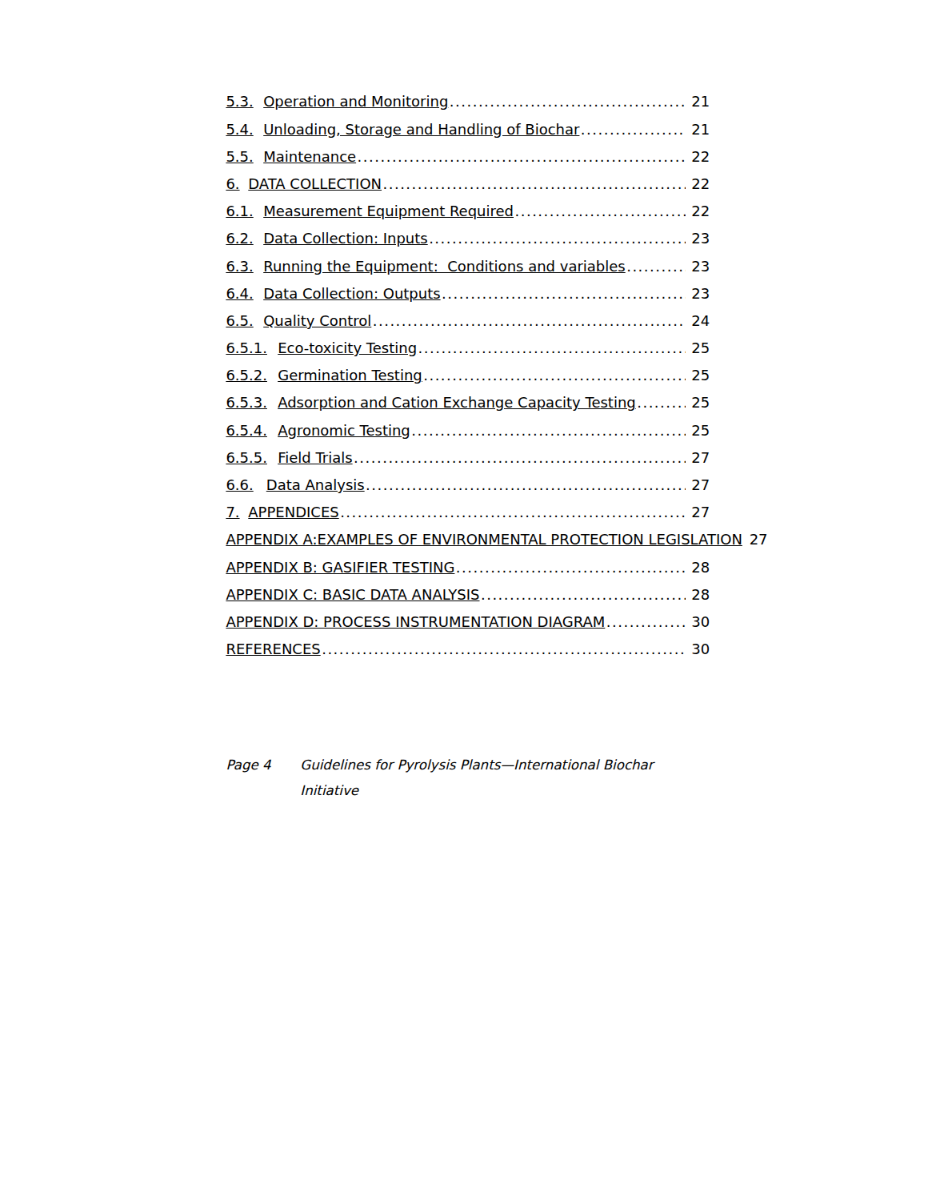5.3. Operation and Monitoring .................................................................................................................. 21
5.4. Unloading, Storage and Handling of Biochar .................................................................................................................. 21
5.5. Maintenance .................................................................................................................. 22
6. DATA COLLECTION .................................................................................................................. 22
6.1. Measurement Equipment Required .................................................................................................................. 22
6.2. Data Collection: Inputs .................................................................................................................. 23
6.3. Running the Equipment: Conditions and variables .................................................................................................................. 23
6.4. Data Collection: Outputs .................................................................................................................. 23
6.5. Quality Control .................................................................................................................. 24
6.5.1. Eco-toxicity Testing .................................................................................................................. 25
6.5.2. Germination Testing .................................................................................................................. 25
6.5.3. Adsorption and Cation Exchange Capacity Testing .................................................................................................................. 25
6.5.4. Agronomic Testing .................................................................................................................. 25
6.5.5. Field Trials .................................................................................................................. 27
6.6. Data Analysis .................................................................................................................. 27
7. APPENDICES .................................................................................................................. 27
APPENDIX A:EXAMPLES OF ENVIRONMENTAL PROTECTION LEGISLATION .................................................................................................................. 27
APPENDIX B: GASIFIER TESTING .................................................................................................................. 28
APPENDIX C: BASIC DATA ANALYSIS .................................................................................................................. 28
APPENDIX D: PROCESS INSTRUMENTATION DIAGRAM .................................................................................................................. 30
REFERENCES .................................................................................................................. 30
Page 4 Guidelines for Pyrolysis Plants—International Biochar Initiative